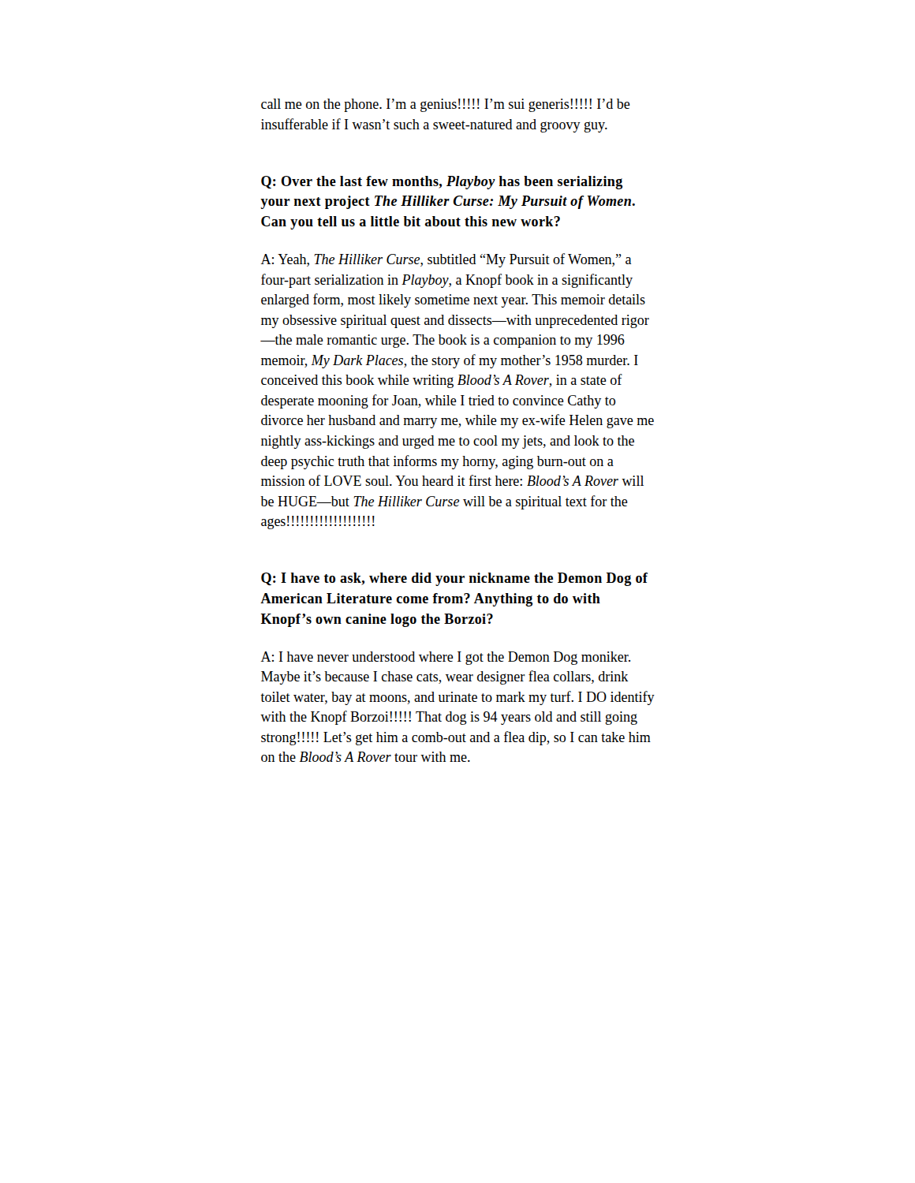call me on the phone. I’m a genius!!!!! I’m sui generis!!!!! I’d be insufferable if I wasn’t such a sweet-natured and groovy guy.
Q: Over the last few months, Playboy has been serializing your next project The Hilliker Curse: My Pursuit of Women. Can you tell us a little bit about this new work?
A: Yeah, The Hilliker Curse, subtitled “My Pursuit of Women,” a four-part serialization in Playboy, a Knopf book in a significantly enlarged form, most likely sometime next year. This memoir details my obsessive spiritual quest and dissects—with unprecedented rigor—the male romantic urge. The book is a companion to my 1996 memoir, My Dark Places, the story of my mother’s 1958 murder. I conceived this book while writing Blood’s A Rover, in a state of desperate mooning for Joan, while I tried to convince Cathy to divorce her husband and marry me, while my ex-wife Helen gave me nightly ass-kickings and urged me to cool my jets, and look to the deep psychic truth that informs my horny, aging burn-out on a mission of LOVE soul. You heard it first here: Blood’s A Rover will be HUGE—but The Hilliker Curse will be a spiritual text for the ages!!!!!!!!!!!!!!!!!!!
Q: I have to ask, where did your nickname the Demon Dog of American Literature come from? Anything to do with Knopf’s own canine logo the Borzoi?
A: I have never understood where I got the Demon Dog moniker. Maybe it’s because I chase cats, wear designer flea collars, drink toilet water, bay at moons, and urinate to mark my turf. I DO identify with the Knopf Borzoi!!!!! That dog is 94 years old and still going strong!!!!! Let’s get him a comb-out and a flea dip, so I can take him on the Blood’s A Rover tour with me.